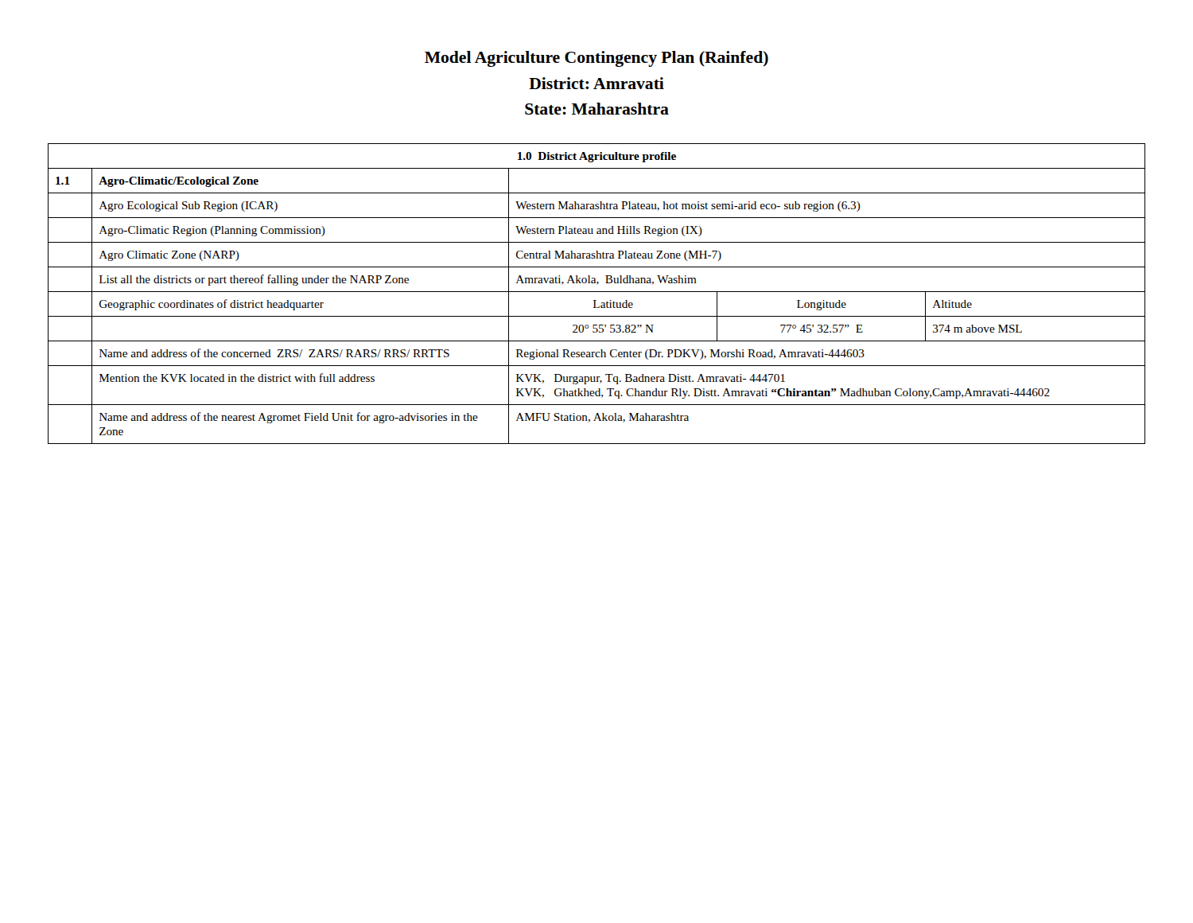Model Agriculture Contingency Plan (Rainfed)
District: Amravati
State: Maharashtra
| 1.0 District Agriculture profile |
| 1.1 | Agro-Climatic/Ecological Zone | |
| | Agro Ecological Sub Region (ICAR) | Western Maharashtra Plateau, hot moist semi-arid eco- sub region (6.3) |
| | Agro-Climatic Region (Planning Commission) | Western Plateau and Hills Region (IX) |
| | Agro Climatic Zone (NARP) | Central Maharashtra Plateau Zone (MH-7) |
| | List all the districts or part thereof falling under the NARP Zone | Amravati, Akola, Buldhana, Washim |
| | Geographic coordinates of district headquarter | Latitude | Longitude | Altitude |
| | | 20° 55' 53.82” N | 77° 45' 32.57” E | 374 m above MSL |
| | Name and address of the concerned ZRS/ ZARS/ RARS/ RRS/ RRTTS | Regional Research Center (Dr. PDKV), Morshi Road, Amravati-444603 |
| | Mention the KVK located in the district with full address | KVK, Durgapur, Tq. Badnera Distt. Amravati- 444701 KVK, Ghatkhed, Tq. Chandur Rly. Distt. Amravati “Chirantan” Madhuban Colony,Camp,Amravati-444602 |
| | Name and address of the nearest Agromet Field Unit for agro-advisories in the Zone | AMFU Station, Akola, Maharashtra |